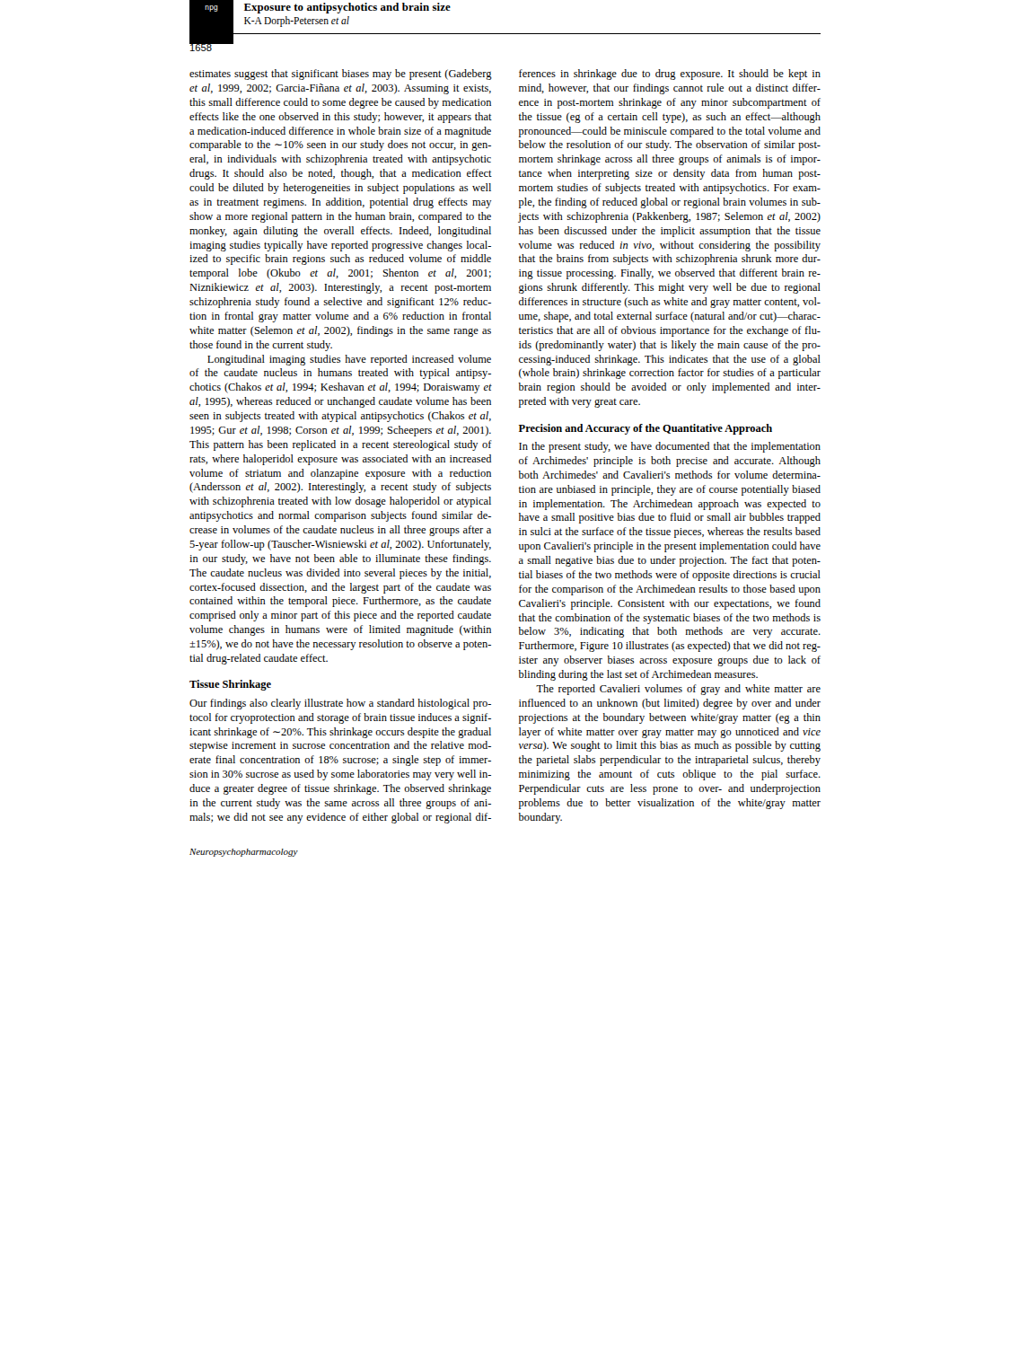npg
Exposure to antipsychotics and brain size
K-A Dorph-Petersen et al
1658
estimates suggest that significant biases may be present (Gadeberg et al, 1999, 2002; Garcia-Fiñana et al, 2003). Assuming it exists, this small difference could to some degree be caused by medication effects like the one observed in this study; however, it appears that a medication-induced difference in whole brain size of a magnitude comparable to the ∼10% seen in our study does not occur, in general, in individuals with schizophrenia treated with antipsychotic drugs. It should also be noted, though, that a medication effect could be diluted by heterogeneities in subject populations as well as in treatment regimens. In addition, potential drug effects may show a more regional pattern in the human brain, compared to the monkey, again diluting the overall effects. Indeed, longitudinal imaging studies typically have reported progressive changes localized to specific brain regions such as reduced volume of middle temporal lobe (Okubo et al, 2001; Shenton et al, 2001; Niznikiewicz et al, 2003). Interestingly, a recent post-mortem schizophrenia study found a selective and significant 12% reduction in frontal gray matter volume and a 6% reduction in frontal white matter (Selemon et al, 2002), findings in the same range as those found in the current study.
Longitudinal imaging studies have reported increased volume of the caudate nucleus in humans treated with typical antipsychotics (Chakos et al, 1994; Keshavan et al, 1994; Doraiswamy et al, 1995), whereas reduced or unchanged caudate volume has been seen in subjects treated with atypical antipsychotics (Chakos et al, 1995; Gur et al, 1998; Corson et al, 1999; Scheepers et al, 2001). This pattern has been replicated in a recent stereological study of rats, where haloperidol exposure was associated with an increased volume of striatum and olanzapine exposure with a reduction (Andersson et al, 2002). Interestingly, a recent study of subjects with schizophrenia treated with low dosage haloperidol or atypical antipsychotics and normal comparison subjects found similar decrease in volumes of the caudate nucleus in all three groups after a 5-year follow-up (Tauscher-Wisniewski et al, 2002). Unfortunately, in our study, we have not been able to illuminate these findings. The caudate nucleus was divided into several pieces by the initial, cortex-focused dissection, and the largest part of the caudate was contained within the temporal piece. Furthermore, as the caudate comprised only a minor part of this piece and the reported caudate volume changes in humans were of limited magnitude (within ±15%), we do not have the necessary resolution to observe a potential drug-related caudate effect.
Tissue Shrinkage
Our findings also clearly illustrate how a standard histological protocol for cryoprotection and storage of brain tissue induces a significant shrinkage of ∼20%. This shrinkage occurs despite the gradual stepwise increment in sucrose concentration and the relative moderate final concentration of 18% sucrose; a single step of immersion in 30% sucrose as used by some laboratories may very well induce a greater degree of tissue shrinkage. The observed shrinkage in the current study was the same across all three groups of animals; we did not see any evidence of either global or regional differences in shrinkage due to drug exposure. It should be kept in mind, however, that our findings cannot rule out a distinct difference in post-mortem shrinkage of any minor subcompartment of the tissue (eg of a certain cell type), as such an effect—although pronounced—could be miniscule compared to the total volume and below the resolution of our study. The observation of similar post-mortem shrinkage across all three groups of animals is of importance when interpreting size or density data from human post-mortem studies of subjects treated with antipsychotics. For example, the finding of reduced global or regional brain volumes in subjects with schizophrenia (Pakkenberg, 1987; Selemon et al, 2002) has been discussed under the implicit assumption that the tissue volume was reduced in vivo, without considering the possibility that the brains from subjects with schizophrenia shrunk more during tissue processing. Finally, we observed that different brain regions shrunk differently. This might very well be due to regional differences in structure (such as white and gray matter content, volume, shape, and total external surface (natural and/or cut)—characteristics that are all of obvious importance for the exchange of fluids (predominantly water) that is likely the main cause of the processing-induced shrinkage. This indicates that the use of a global (whole brain) shrinkage correction factor for studies of a particular brain region should be avoided or only implemented and interpreted with very great care.
Precision and Accuracy of the Quantitative Approach
In the present study, we have documented that the implementation of Archimedes' principle is both precise and accurate. Although both Archimedes' and Cavalieri's methods for volume determination are unbiased in principle, they are of course potentially biased in implementation. The Archimedean approach was expected to have a small positive bias due to fluid or small air bubbles trapped in sulci at the surface of the tissue pieces, whereas the results based upon Cavalieri's principle in the present implementation could have a small negative bias due to under projection. The fact that potential biases of the two methods were of opposite directions is crucial for the comparison of the Archimedean results to those based upon Cavalieri's principle. Consistent with our expectations, we found that the combination of the systematic biases of the two methods is below 3%, indicating that both methods are very accurate. Furthermore, Figure 10 illustrates (as expected) that we did not register any observer biases across exposure groups due to lack of blinding during the last set of Archimedean measures.
The reported Cavalieri volumes of gray and white matter are influenced to an unknown (but limited) degree by over and under projections at the boundary between white/gray matter (eg a thin layer of white matter over gray matter may go unnoticed and vice versa). We sought to limit this bias as much as possible by cutting the parietal slabs perpendicular to the intraparietal sulcus, thereby minimizing the amount of cuts oblique to the pial surface. Perpendicular cuts are less prone to over- and underprojection problems due to better visualization of the white/gray matter boundary.
Neuropsychopharmacology